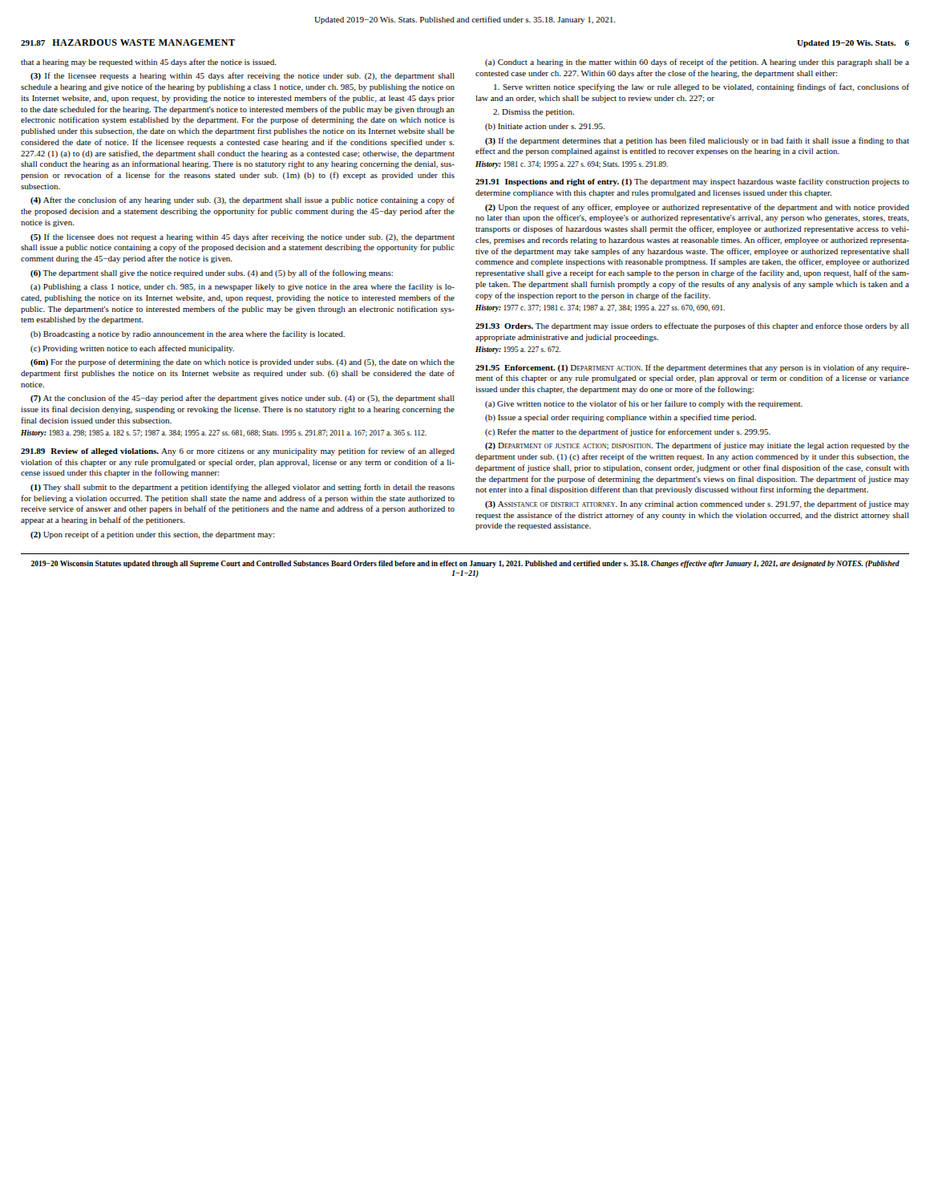Updated 2019−20 Wis. Stats. Published and certified under s. 35.18. January 1, 2021.
291.87 HAZARDOUS WASTE MANAGEMENT
Updated 19−20 Wis. Stats. 6
that a hearing may be requested within 45 days after the notice is issued.
(3) If the licensee requests a hearing within 45 days after receiving the notice under sub. (2), the department shall schedule a hearing and give notice of the hearing by publishing a class 1 notice, under ch. 985, by publishing the notice on its Internet website, and, upon request, by providing the notice to interested members of the public, at least 45 days prior to the date scheduled for the hearing. The department's notice to interested members of the public may be given through an electronic notification system established by the department. For the purpose of determining the date on which notice is published under this subsection, the date on which the department first publishes the notice on its Internet website shall be considered the date of notice. If the licensee requests a contested case hearing and if the conditions specified under s. 227.42 (1) (a) to (d) are satisfied, the department shall conduct the hearing as a contested case; otherwise, the department shall conduct the hearing as an informational hearing. There is no statutory right to any hearing concerning the denial, suspension or revocation of a license for the reasons stated under sub. (1m) (b) to (f) except as provided under this subsection.
(4) After the conclusion of any hearing under sub. (3), the department shall issue a public notice containing a copy of the proposed decision and a statement describing the opportunity for public comment during the 45−day period after the notice is given.
(5) If the licensee does not request a hearing within 45 days after receiving the notice under sub. (2), the department shall issue a public notice containing a copy of the proposed decision and a statement describing the opportunity for public comment during the 45−day period after the notice is given.
(6) The department shall give the notice required under subs. (4) and (5) by all of the following means:
(a) Publishing a class 1 notice, under ch. 985, in a newspaper likely to give notice in the area where the facility is located, publishing the notice on its Internet website, and, upon request, providing the notice to interested members of the public. The department's notice to interested members of the public may be given through an electronic notification system established by the department.
(b) Broadcasting a notice by radio announcement in the area where the facility is located.
(c) Providing written notice to each affected municipality.
(6m) For the purpose of determining the date on which notice is provided under subs. (4) and (5), the date on which the department first publishes the notice on its Internet website as required under sub. (6) shall be considered the date of notice.
(7) At the conclusion of the 45−day period after the department gives notice under sub. (4) or (5), the department shall issue its final decision denying, suspending or revoking the license. There is no statutory right to a hearing concerning the final decision issued under this subsection.
History: 1983 a. 298; 1985 a. 182 s. 57; 1987 a. 384; 1995 a. 227 ss. 681, 688; Stats. 1995 s. 291.87; 2011 a. 167; 2017 a. 365 s. 112.
291.89 Review of alleged violations. Any 6 or more citizens or any municipality may petition for review of an alleged violation of this chapter or any rule promulgated or special order, plan approval, license or any term or condition of a license issued under this chapter in the following manner:
(1) They shall submit to the department a petition identifying the alleged violator and setting forth in detail the reasons for believing a violation occurred. The petition shall state the name and address of a person within the state authorized to receive service of answer and other papers in behalf of the petitioners and the name and address of a person authorized to appear at a hearing in behalf of the petitioners.
(2) Upon receipt of a petition under this section, the department may:
(a) Conduct a hearing in the matter within 60 days of receipt of the petition. A hearing under this paragraph shall be a contested case under ch. 227. Within 60 days after the close of the hearing, the department shall either:
1. Serve written notice specifying the law or rule alleged to be violated, containing findings of fact, conclusions of law and an order, which shall be subject to review under ch. 227; or
2. Dismiss the petition.
(b) Initiate action under s. 291.95.
(3) If the department determines that a petition has been filed maliciously or in bad faith it shall issue a finding to that effect and the person complained against is entitled to recover expenses on the hearing in a civil action.
History: 1981 c. 374; 1995 a. 227 s. 694; Stats. 1995 s. 291.89.
291.91 Inspections and right of entry. (1) The department may inspect hazardous waste facility construction projects to determine compliance with this chapter and rules promulgated and licenses issued under this chapter.
(2) Upon the request of any officer, employee or authorized representative of the department and with notice provided no later than upon the officer's, employee's or authorized representative's arrival, any person who generates, stores, treats, transports or disposes of hazardous wastes shall permit the officer, employee or authorized representative access to vehicles, premises and records relating to hazardous wastes at reasonable times. An officer, employee or authorized representative of the department may take samples of any hazardous waste. The officer, employee or authorized representative shall commence and complete inspections with reasonable promptness. If samples are taken, the officer, employee or authorized representative shall give a receipt for each sample to the person in charge of the facility and, upon request, half of the sample taken. The department shall furnish promptly a copy of the results of any analysis of any sample which is taken and a copy of the inspection report to the person in charge of the facility.
History: 1977 c. 377; 1981 c. 374; 1987 a. 27, 384; 1995 a. 227 ss. 670, 690, 691.
291.93 Orders. The department may issue orders to effectuate the purposes of this chapter and enforce those orders by all appropriate administrative and judicial proceedings.
History: 1995 a. 227 s. 672.
291.95 Enforcement. (1) Department action. If the department determines that any person is in violation of any requirement of this chapter or any rule promulgated or special order, plan approval or term or condition of a license or variance issued under this chapter, the department may do one or more of the following:
(a) Give written notice to the violator of his or her failure to comply with the requirement.
(b) Issue a special order requiring compliance within a specified time period.
(c) Refer the matter to the department of justice for enforcement under s. 299.95.
(2) Department of justice action; disposition. The department of justice may initiate the legal action requested by the department under sub. (1) (c) after receipt of the written request. In any action commenced by it under this subsection, the department of justice shall, prior to stipulation, consent order, judgment or other final disposition of the case, consult with the department for the purpose of determining the department's views on final disposition. The department of justice may not enter into a final disposition different than that previously discussed without first informing the department.
(3) Assistance of district attorney. In any criminal action commenced under s. 291.97, the department of justice may request the assistance of the district attorney of any county in which the violation occurred, and the district attorney shall provide the requested assistance.
2019−20 Wisconsin Statutes updated through all Supreme Court and Controlled Substances Board Orders filed before and in effect on January 1, 2021. Published and certified under s. 35.18. Changes effective after January 1, 2021, are designated by NOTES. (Published 1−1−21)